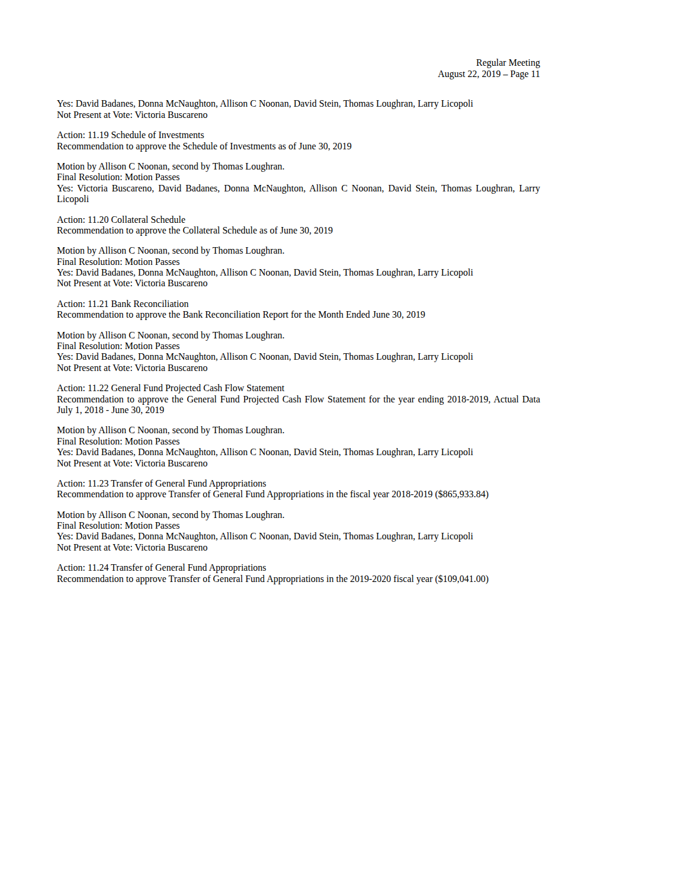Regular Meeting
August 22, 2019 – Page 11
Yes: David Badanes, Donna McNaughton, Allison C Noonan, David Stein, Thomas Loughran, Larry Licopoli
Not Present at Vote: Victoria Buscareno
Action: 11.19 Schedule of Investments
Recommendation to approve the Schedule of Investments as of June 30, 2019
Motion by Allison C Noonan, second by Thomas Loughran.
Final Resolution: Motion Passes
Yes: Victoria Buscareno, David Badanes, Donna McNaughton, Allison C Noonan, David Stein, Thomas Loughran, Larry Licopoli
Action: 11.20 Collateral Schedule
Recommendation to approve the Collateral Schedule as of June 30, 2019
Motion by Allison C Noonan, second by Thomas Loughran.
Final Resolution: Motion Passes
Yes: David Badanes, Donna McNaughton, Allison C Noonan, David Stein, Thomas Loughran, Larry Licopoli
Not Present at Vote: Victoria Buscareno
Action: 11.21 Bank Reconciliation
Recommendation to approve the Bank Reconciliation Report for the Month Ended June 30, 2019
Motion by Allison C Noonan, second by Thomas Loughran.
Final Resolution: Motion Passes
Yes: David Badanes, Donna McNaughton, Allison C Noonan, David Stein, Thomas Loughran, Larry Licopoli
Not Present at Vote: Victoria Buscareno
Action: 11.22 General Fund Projected Cash Flow Statement
Recommendation to approve the General Fund Projected Cash Flow Statement for the year ending 2018-2019, Actual Data July 1, 2018 - June 30, 2019
Motion by Allison C Noonan, second by Thomas Loughran.
Final Resolution: Motion Passes
Yes: David Badanes, Donna McNaughton, Allison C Noonan, David Stein, Thomas Loughran, Larry Licopoli
Not Present at Vote: Victoria Buscareno
Action: 11.23 Transfer of General Fund Appropriations
Recommendation to approve Transfer of General Fund Appropriations in the fiscal year 2018-2019 ($865,933.84)
Motion by Allison C Noonan, second by Thomas Loughran.
Final Resolution: Motion Passes
Yes: David Badanes, Donna McNaughton, Allison C Noonan, David Stein, Thomas Loughran, Larry Licopoli
Not Present at Vote: Victoria Buscareno
Action: 11.24 Transfer of General Fund Appropriations
Recommendation to approve Transfer of General Fund Appropriations in the 2019-2020 fiscal year ($109,041.00)